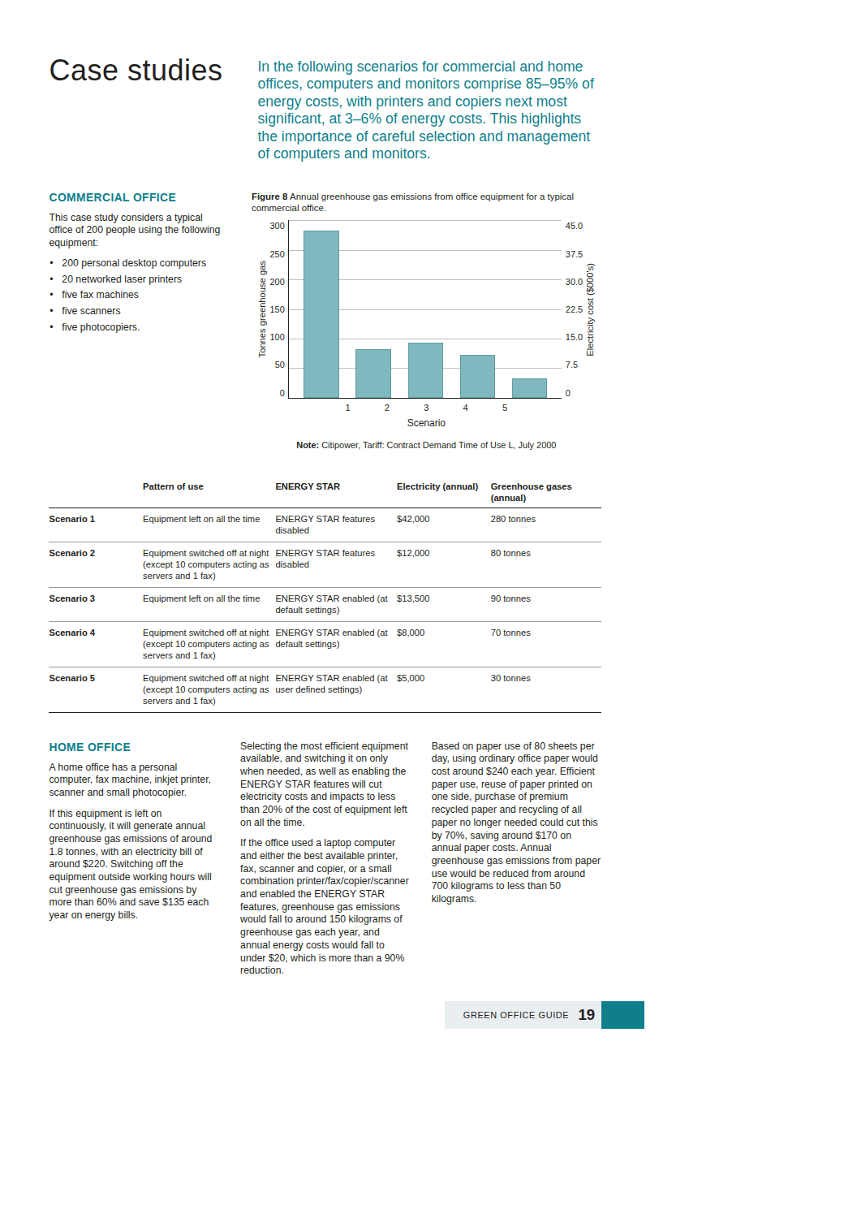Case studies
In the following scenarios for commercial and home offices, computers and monitors comprise 85–95% of energy costs, with printers and copiers next most significant, at 3–6% of energy costs. This highlights the importance of careful selection and management of computers and monitors.
Commercial office
This case study considers a typical office of 200 people using the following equipment:
200 personal desktop computers
20 networked laser printers
five fax machines
five scanners
five photocopiers.
Figure 8 Annual greenhouse gas emissions from office equipment for a typical commercial office.
Tonnes greenhouse gas
300
250
200
150
100
50
0
45.0
37.5
30.0
22.5
15.0
7.5
0
Electricity cost ($000's)
12345
Scenario
Note: Citipower, Tariff: Contract Demand Time of Use L, July 2000
| | Pattern of use | ENERGY STAR | Electricity (annual) | Greenhouse gases (annual) |
| --- | --- | --- | --- | --- |
| Scenario 1 | Equipment left on all the time | ENERGY STAR features disabled | $42,000 | 280 tonnes |
| Scenario 2 | Equipment switched off at night (except 10 computers acting as servers and 1 fax) | ENERGY STAR features disabled | $12,000 | 80 tonnes |
| Scenario 3 | Equipment left on all the time | ENERGY STAR enabled (at default settings) | $13,500 | 90 tonnes |
| Scenario 4 | Equipment switched off at night (except 10 computers acting as servers and 1 fax) | ENERGY STAR enabled (at default settings) | $8,000 | 70 tonnes |
| Scenario 5 | Equipment switched off at night (except 10 computers acting as servers and 1 fax) | ENERGY STAR enabled (at user defined settings) | $5,000 | 30 tonnes |
Home office
A home office has a personal computer, fax machine, inkjet printer, scanner and small photocopier.
If this equipment is left on continuously, it will generate annual greenhouse gas emissions of around 1.8 tonnes, with an electricity bill of around $220. Switching off the equipment outside working hours will cut greenhouse gas emissions by more than 60% and save $135 each year on energy bills.
Selecting the most efficient equipment available, and switching it on only when needed, as well as enabling the ENERGY STAR features will cut electricity costs and impacts to less than 20% of the cost of equipment left on all the time.
If the office used a laptop computer and either the best available printer, fax, scanner and copier, or a small combination printer/fax/copier/scanner and enabled the ENERGY STAR features, greenhouse gas emissions would fall to around 150 kilograms of greenhouse gas each year, and annual energy costs would fall to under $20, which is more than a 90% reduction.
Based on paper use of 80 sheets per day, using ordinary office paper would cost around $240 each year. Efficient paper use, reuse of paper printed on one side, purchase of premium recycled paper and recycling of all paper no longer needed could cut this by 70%, saving around $170 on annual paper costs. Annual greenhouse gas emissions from paper use would be reduced from around 700 kilograms to less than 50 kilograms.
Green Office Guide
19